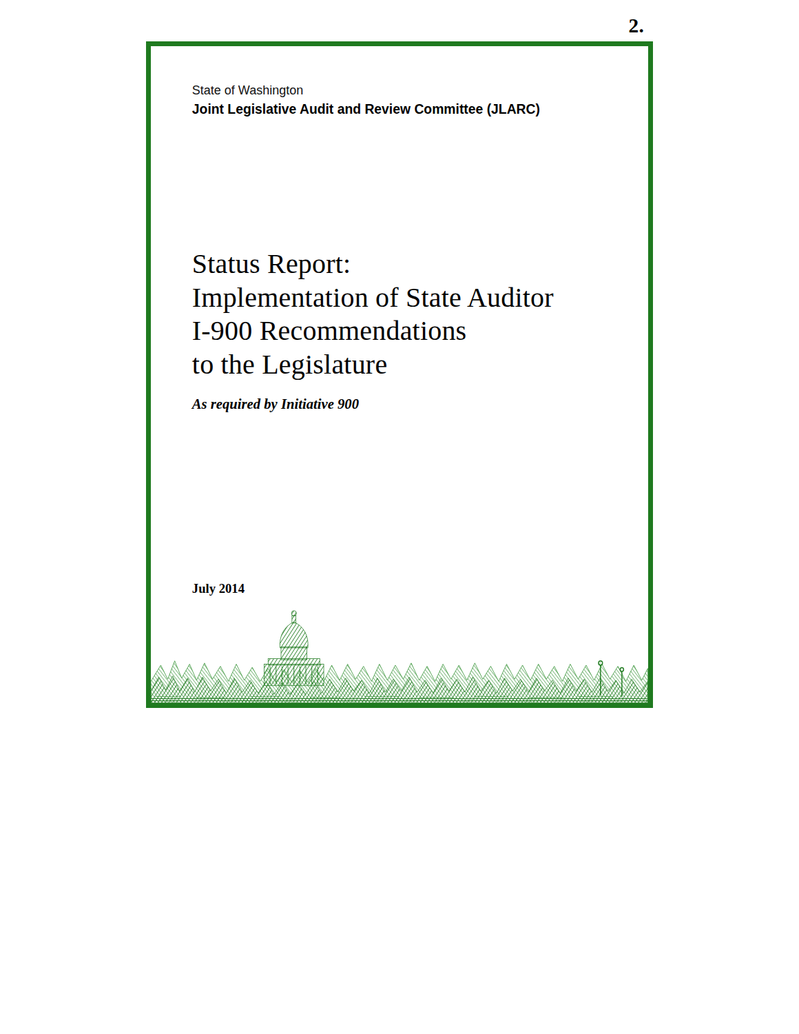2.
State of Washington
Joint Legislative Audit and Review Committee (JLARC)
Status Report:
Implementation of State Auditor
I-900 Recommendations
to the Legislature
As required by Initiative 900
July 2014